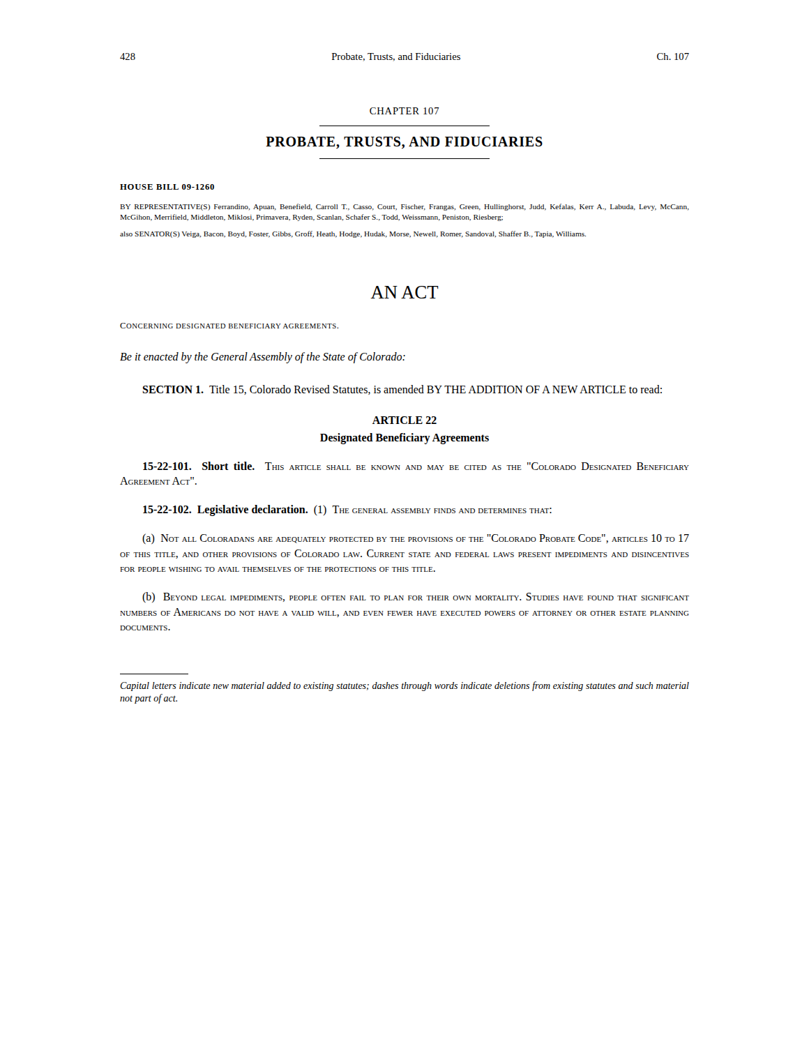428 Probate, Trusts, and Fiduciaries Ch. 107
CHAPTER 107
PROBATE, TRUSTS, AND FIDUCIARIES
HOUSE BILL 09-1260
BY REPRESENTATIVE(S) Ferrandino, Apuan, Benefield, Carroll T., Casso, Court, Fischer, Frangas, Green, Hullinghorst, Judd, Kefalas, Kerr A., Labuda, Levy, McCann, McGihon, Merrifield, Middleton, Miklosi, Primavera, Ryden, Scanlan, Schafer S., Todd, Weissmann, Peniston, Riesberg;
also SENATOR(S) Veiga, Bacon, Boyd, Foster, Gibbs, Groff, Heath, Hodge, Hudak, Morse, Newell, Romer, Sandoval, Shaffer B., Tapia, Williams.
AN ACT
CONCERNING DESIGNATED BENEFICIARY AGREEMENTS.
Be it enacted by the General Assembly of the State of Colorado:
SECTION 1. Title 15, Colorado Revised Statutes, is amended BY THE ADDITION OF A NEW ARTICLE to read:
ARTICLE 22
Designated Beneficiary Agreements
15-22-101. Short title. This article shall be known and may be cited as the "Colorado Designated Beneficiary Agreement Act".
15-22-102. Legislative declaration. (1) The general assembly finds and determines that:
(a) Not all Coloradans are adequately protected by the provisions of the "Colorado Probate Code", articles 10 to 17 of this title, and other provisions of Colorado law. Current state and federal laws present impediments and disincentives for people wishing to avail themselves of the protections of this title.
(b) Beyond legal impediments, people often fail to plan for their own mortality. Studies have found that significant numbers of Americans do not have a valid will, and even fewer have executed powers of attorney or other estate planning documents.
Capital letters indicate new material added to existing statutes; dashes through words indicate deletions from existing statutes and such material not part of act.